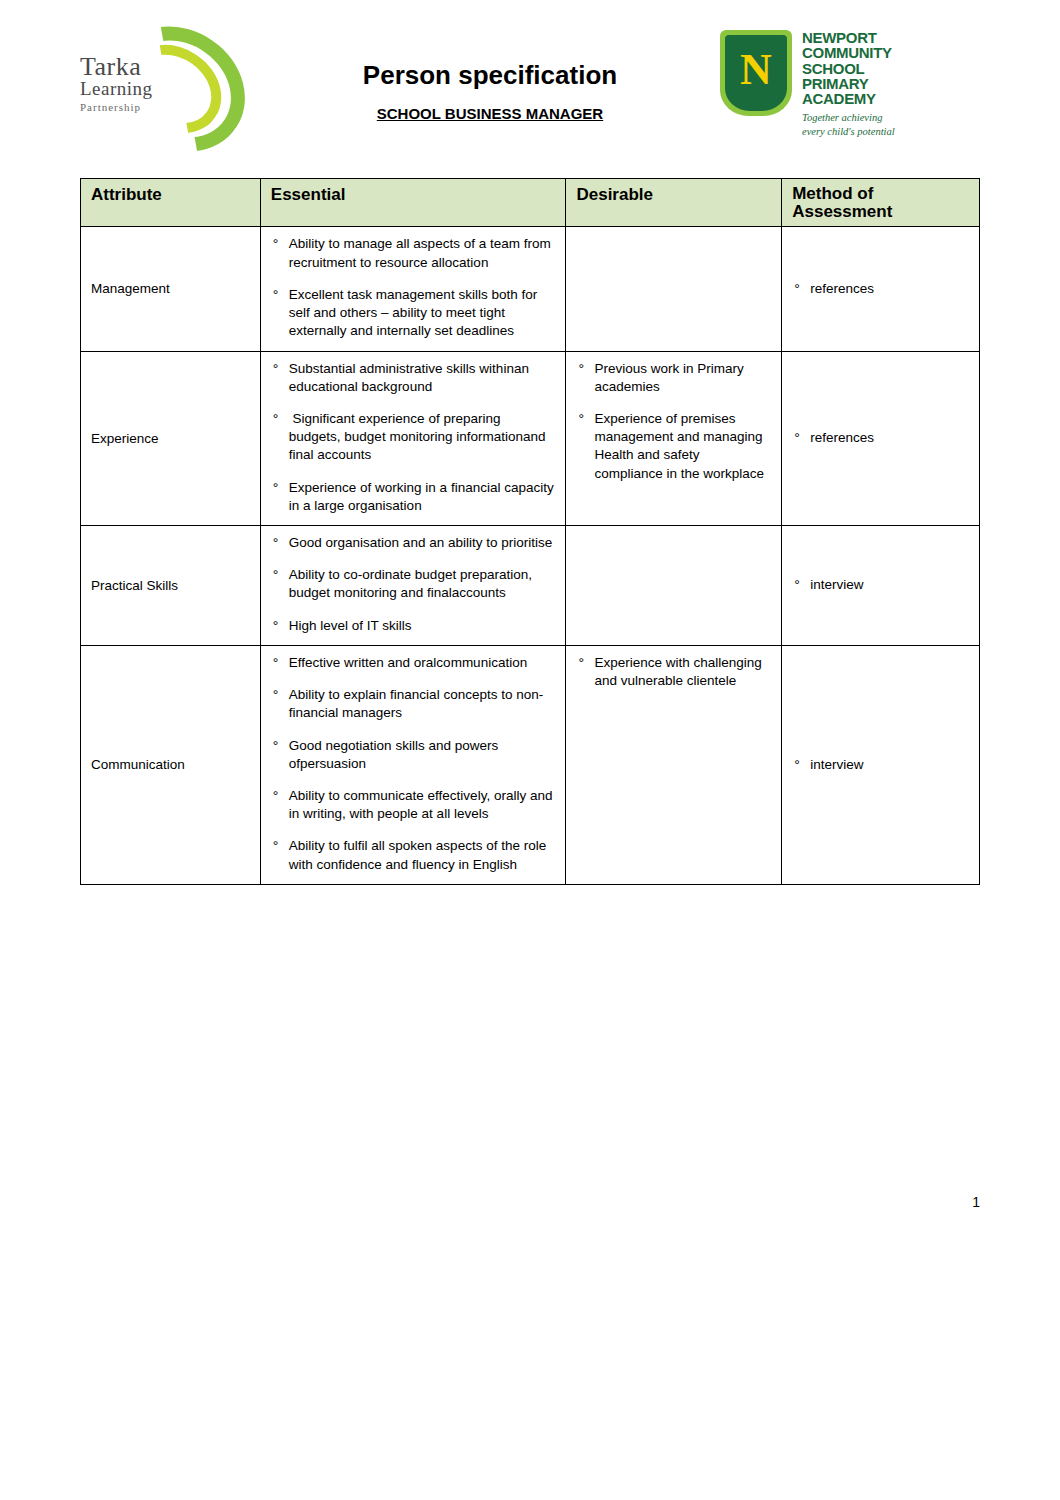Tarka Learning Partnership
Person specification
SCHOOL BUSINESS MANAGER
N
NEWPORT
COMMUNITY
SCHOOL
PRIMARY
ACADEMY
Together achieving
every child's potential
| Attribute | Essential | Desirable | Method of Assessment |
| --- | --- | --- | --- |
| Management | Ability to manage all aspects of a team from recruitment to resource allocation Excellent task management skills both for self and others – ability to meet tight externally and internally set deadlines | | references |
| Experience | Substantial administrative skills withinan educational background Significant experience of preparing budgets, budget monitoring informationand final accounts Experience of working in a financial capacity in a large organisation | Previous work in Primary academies Experience of premises management and managing Health and safety compliance in the workplace | references |
| Practical Skills | Good organisation and an ability to prioritise Ability to co-ordinate budget preparation, budget monitoring and finalaccounts High level of IT skills | | interview |
| Communication | Effective written and oralcommunication Ability to explain financial concepts to non-financial managers Good negotiation skills and powers ofpersuasion Ability to communicate effectively, orally and in writing, with people at all levels Ability to fulfil all spoken aspects of the role with confidence and fluency in English | Experience with challenging and vulnerable clientele | interview |
1